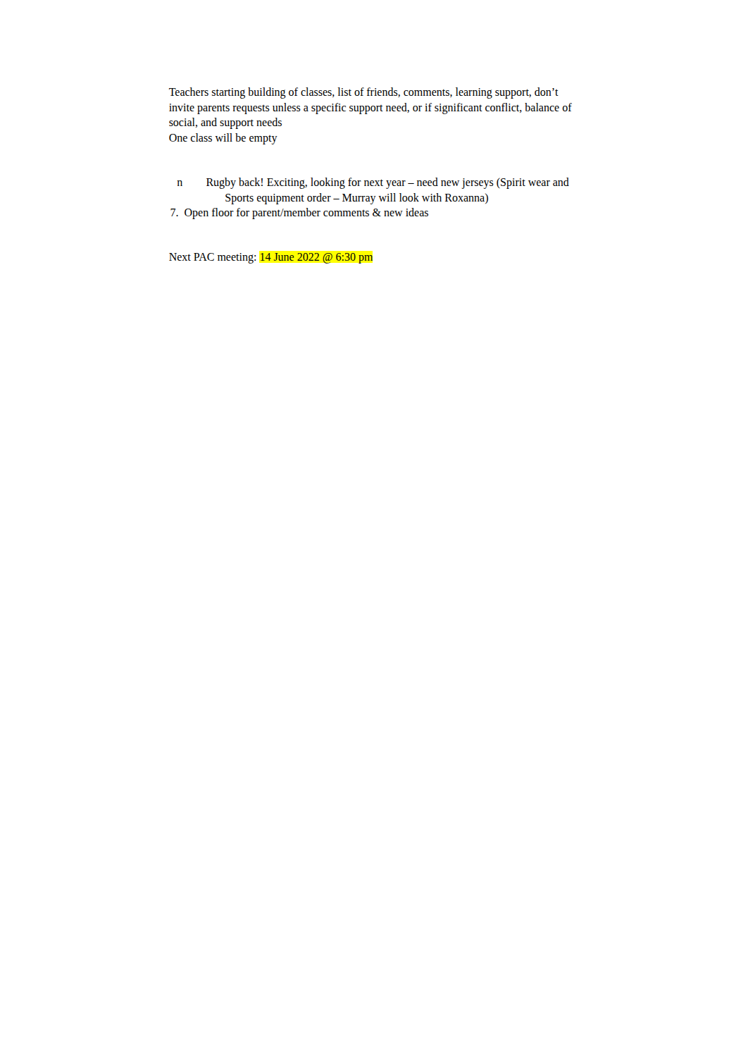Teachers starting building of classes, list of friends, comments, learning support, don’t invite parents requests unless a specific support need, or if significant conflict, balance of social, and support needs
One class will be empty
n Rugby back! Exciting, looking for next year – need new jerseys (Spirit wear and Sports equipment order – Murray will look with Roxanna)
7. Open floor for parent/member comments & new ideas
Next PAC meeting: 14 June 2022 @ 6:30 pm